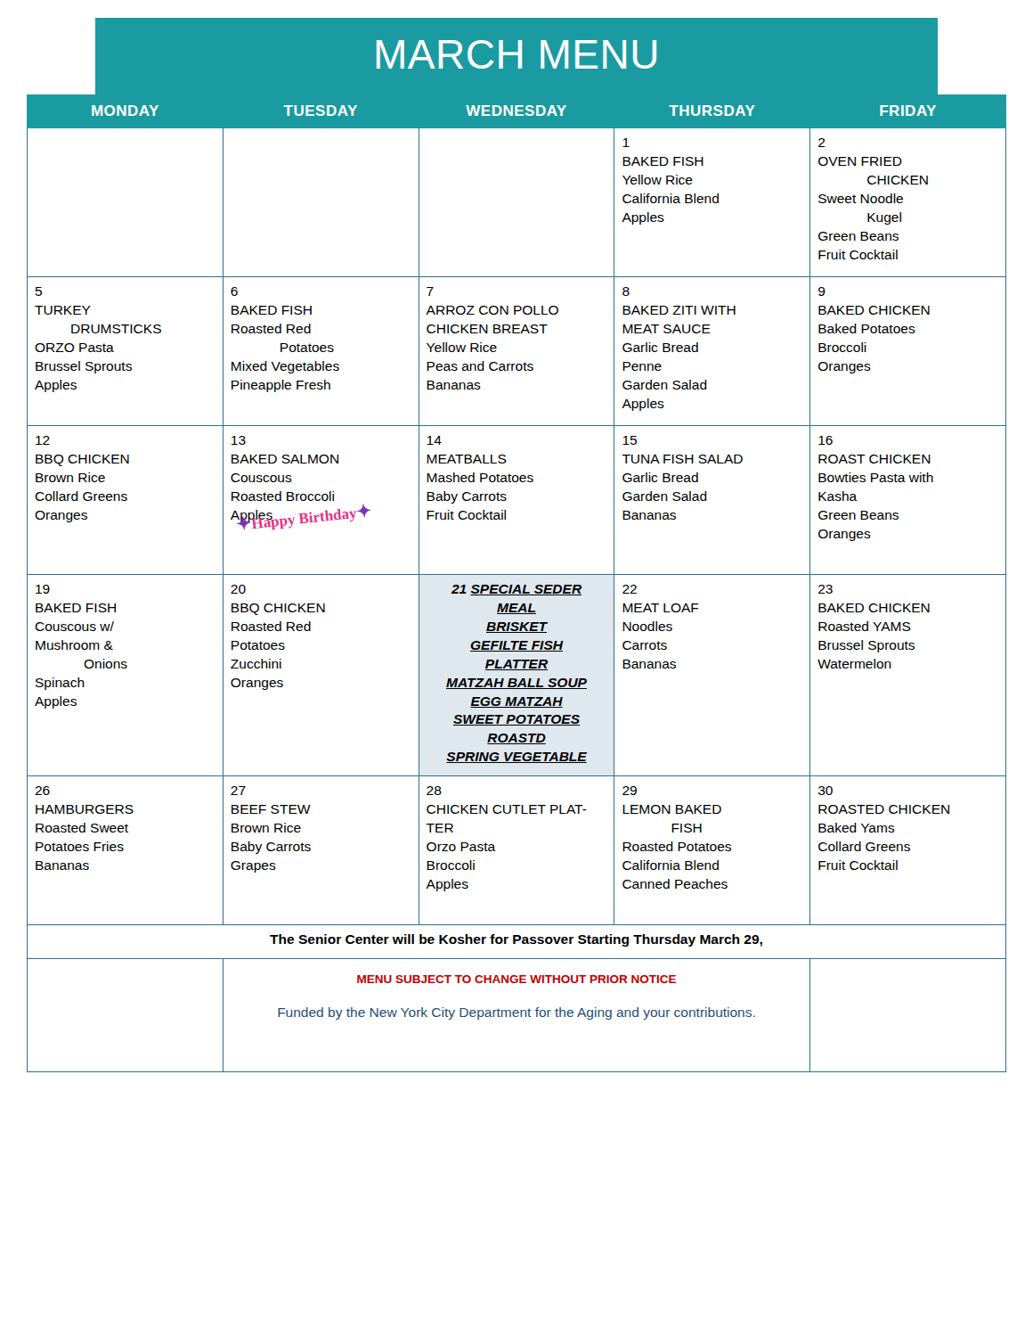MARCH MENU
| MONDAY | TUESDAY | WEDNESDAY | THURSDAY | FRIDAY |
| --- | --- | --- | --- | --- |
| | | | 1 BAKED FISH Yellow Rice California Blend Apples | 2 OVEN FRIED CHICKEN Sweet Noodle Kugel Green Beans Fruit Cocktail |
| 5 TURKEY DRUMSTICKS ORZO Pasta Brussel Sprouts Apples | 6 BAKED FISH Roasted Red Potatoes Mixed Vegetables Pineapple Fresh | 7 ARROZ CON POLLO CHICKEN BREAST Yellow Rice Peas and Carrots Bananas | 8 BAKED ZITI WITH MEAT SAUCE Garlic Bread Penne Garden Salad Apples | 9 BAKED CHICKEN Baked Potatoes Broccoli Oranges |
| 12 BBQ CHICKEN Brown Rice Collard Greens Oranges | 13 BAKED SALMON Couscous Roasted Broccoli Apples ✦ Happy Birthday ✦ | 14 MEATBALLS Mashed Potatoes Baby Carrots Fruit Cocktail | 15 TUNA FISH SALAD Garlic Bread Garden Salad Bananas | 16 ROAST CHICKEN Bowties Pasta with Kasha Green Beans Oranges |
| 19 BAKED FISH Couscous w/ Mushroom & Onions Spinach Apples | 20 BBQ CHICKEN Roasted Red Potatoes Zucchini Oranges | 21 SPECIAL SEDER MEAL BRISKET GEFILTE FISH PLATTER MATZAH BALL SOUP EGG MATZAH SWEET POTATOES ROASTD SPRING VEGETABLE | 22 MEAT LOAF Noodles Carrots Bananas | 23 BAKED CHICKEN Roasted YAMS Brussel Sprouts Watermelon |
| 26 HAMBURGERS Roasted Sweet Potatoes Fries Bananas | 27 BEEF STEW Brown Rice Baby Carrots Grapes | 28 CHICKEN CUTLET PLAT- TER Orzo Pasta Broccoli Apples | 29 LEMON BAKED FISH Roasted Potatoes California Blend Canned Peaches | 30 ROASTED CHICKEN Baked Yams Collard Greens Fruit Cocktail |
| The Senior Center will be Kosher for Passover Starting Thursday March 29, |
| | MENU SUBJECT TO CHANGE WITHOUT PRIOR NOTICE Funded by the New York City Department for the Aging and your contributions. | |